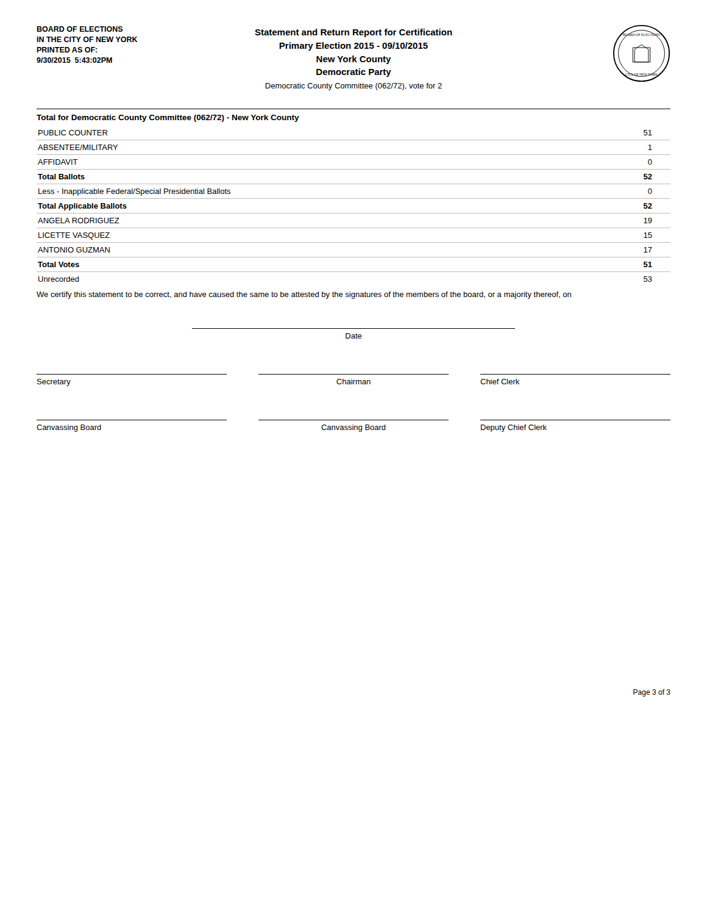BOARD OF ELECTIONS
IN THE CITY OF NEW YORK
PRINTED AS OF:
9/30/2015 5:43:02PM
Statement and Return Report for Certification
Primary Election 2015 - 09/10/2015
New York County
Democratic Party
Democratic County Committee (062/72), vote for 2
Total for Democratic County Committee (062/72) - New York County
| PUBLIC COUNTER | 51 |
| ABSENTEE/MILITARY | 1 |
| AFFIDAVIT | 0 |
| Total Ballots | 52 |
| Less - Inapplicable Federal/Special Presidential Ballots | 0 |
| Total Applicable Ballots | 52 |
| ANGELA RODRIGUEZ | 19 |
| LICETTE VASQUEZ | 15 |
| ANTONIO GUZMAN | 17 |
| Total Votes | 51 |
| Unrecorded | 53 |
We certify this statement to be correct, and have caused the same to be attested by the signatures of the members of the board, or a majority thereof, on
Date
Secretary
Chairman
Chief Clerk
Canvassing Board
Canvassing Board
Deputy Chief Clerk
Page 3 of 3